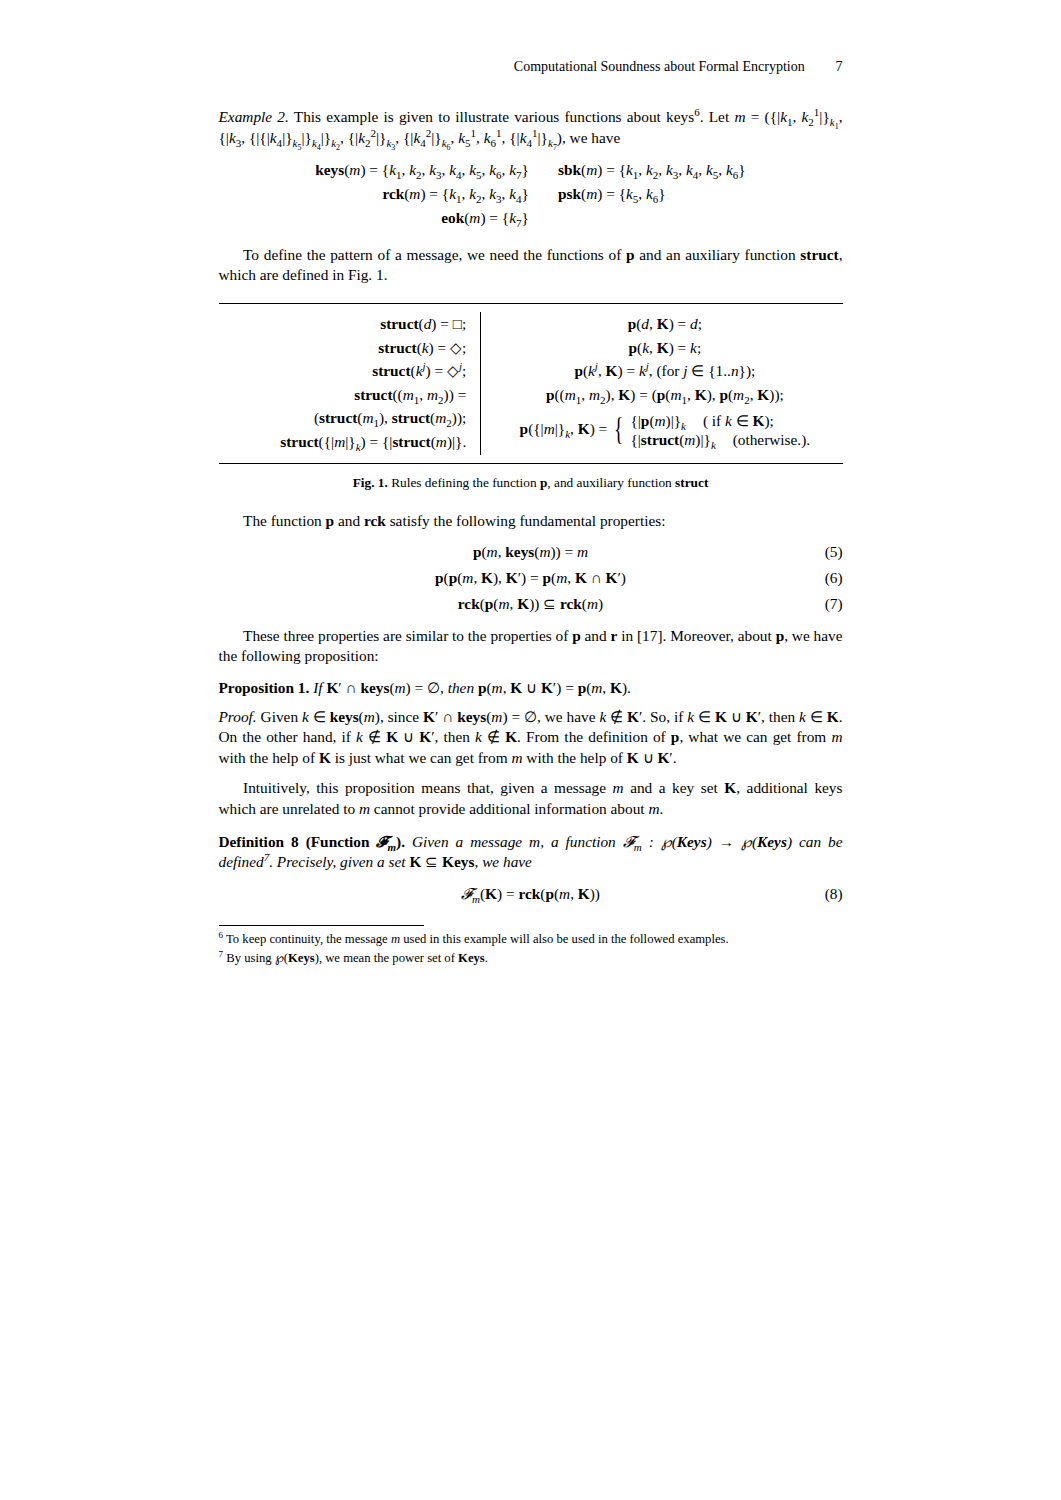Computational Soundness about Formal Encryption7
Example 2. This example is given to illustrate various functions about keys6. Let m = ({|k1, k21|}k1, {|k3, {|{|k4|}k5|}k4|}k2, {|k22|}k3, {|k42|}k6, k51, k61, {|k41|}k7), we have
| keys ( m ) = { k 1 , k 2 , k 3 , k 4 , k 5 , k 6 , k 7 } | sbk ( m ) = { k 1 , k 2 , k 3 , k 4 , k 5 , k 6 } |
| rck ( m ) = { k 1 , k 2 , k 3 , k 4 } | psk ( m ) = { k 5 , k 6 } |
| eok ( m ) = { k 7 } | |
To define the pattern of a message, we need the functions of p and an auxiliary function struct, which are defined in Fig. 1.
| struct ( d ) = □ ; struct ( k ) = ◇ ; struct ( k j ) = ◇ j ; struct (( m 1 , m 2 )) = ( struct ( m 1 ), struct ( m 2 )); struct ({/ m /} k ) = {/ struct ( m )/}. | p ( d , K ) = d ; p ( k , K ) = k ; p ( k j , K ) = k j , (for j ∈ {1.. n }); p (( m 1 , m 2 ), K ) = ( p ( m 1 , K ), p ( m 2 , K )); p ({/ m /} k , K ) = { {/ p ( m )/} k ( if k ∈ K ); {/ struct ( m )/} k (otherwise.). |
Fig. 1. Rules defining the function p, and auxiliary function struct
The function p and rck satisfy the following fundamental properties:
p(m, keys(m)) = m(5)
p(p(m, K), K′) = p(m, K ∩ K′)(6)
rck(p(m, K)) ⊆ rck(m)(7)
These three properties are similar to the properties of p and r in [17]. Moreover, about p, we have the following proposition:
Proposition 1. If K′ ∩ keys(m) = ∅, then p(m, K ∪ K′) = p(m, K).
Proof. Given k ∈ keys(m), since K′ ∩ keys(m) = ∅, we have k ∉ K′. So, if k ∈ K ∪ K′, then k ∈ K. On the other hand, if k ∉ K ∪ K′, then k ∉ K. From the definition of p, what we can get from m with the help of K is just what we can get from m with the help of K ∪ K′.
Intuitively, this proposition means that, given a message m and a key set K, additional keys which are unrelated to m cannot provide additional information about m.
Definition 8 (Function 𝓕m). Given a message m, a function 𝓕m : ℘(Keys) → ℘(Keys) can be defined7. Precisely, given a set K ⊆ Keys, we have
𝓕m(K) = rck(p(m, K))(8)
6 To keep continuity, the message m used in this example will also be used in the followed examples.
7 By using ℘(Keys), we mean the power set of Keys.